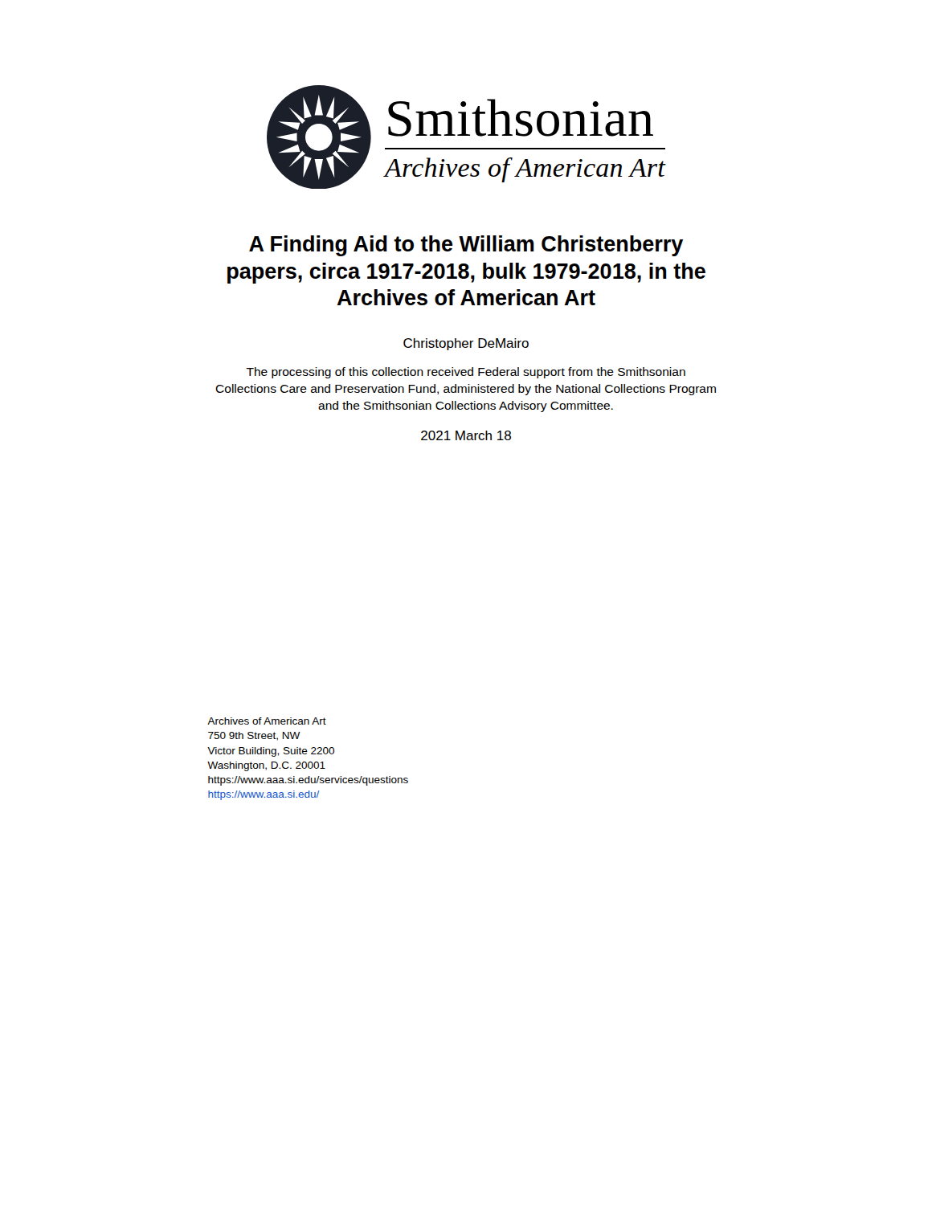Smithsonian
Archives of American Art
A Finding Aid to the William Christenberry papers, circa 1917-2018, bulk 1979-2018, in the Archives of American Art
Christopher DeMairo
The processing of this collection received Federal support from the Smithsonian Collections Care and Preservation Fund, administered by the National Collections Program and the Smithsonian Collections Advisory Committee.
2021 March 18
Archives of American Art
750 9th Street, NW
Victor Building, Suite 2200
Washington, D.C. 20001
https://www.aaa.si.edu/services/questions
https://www.aaa.si.edu/